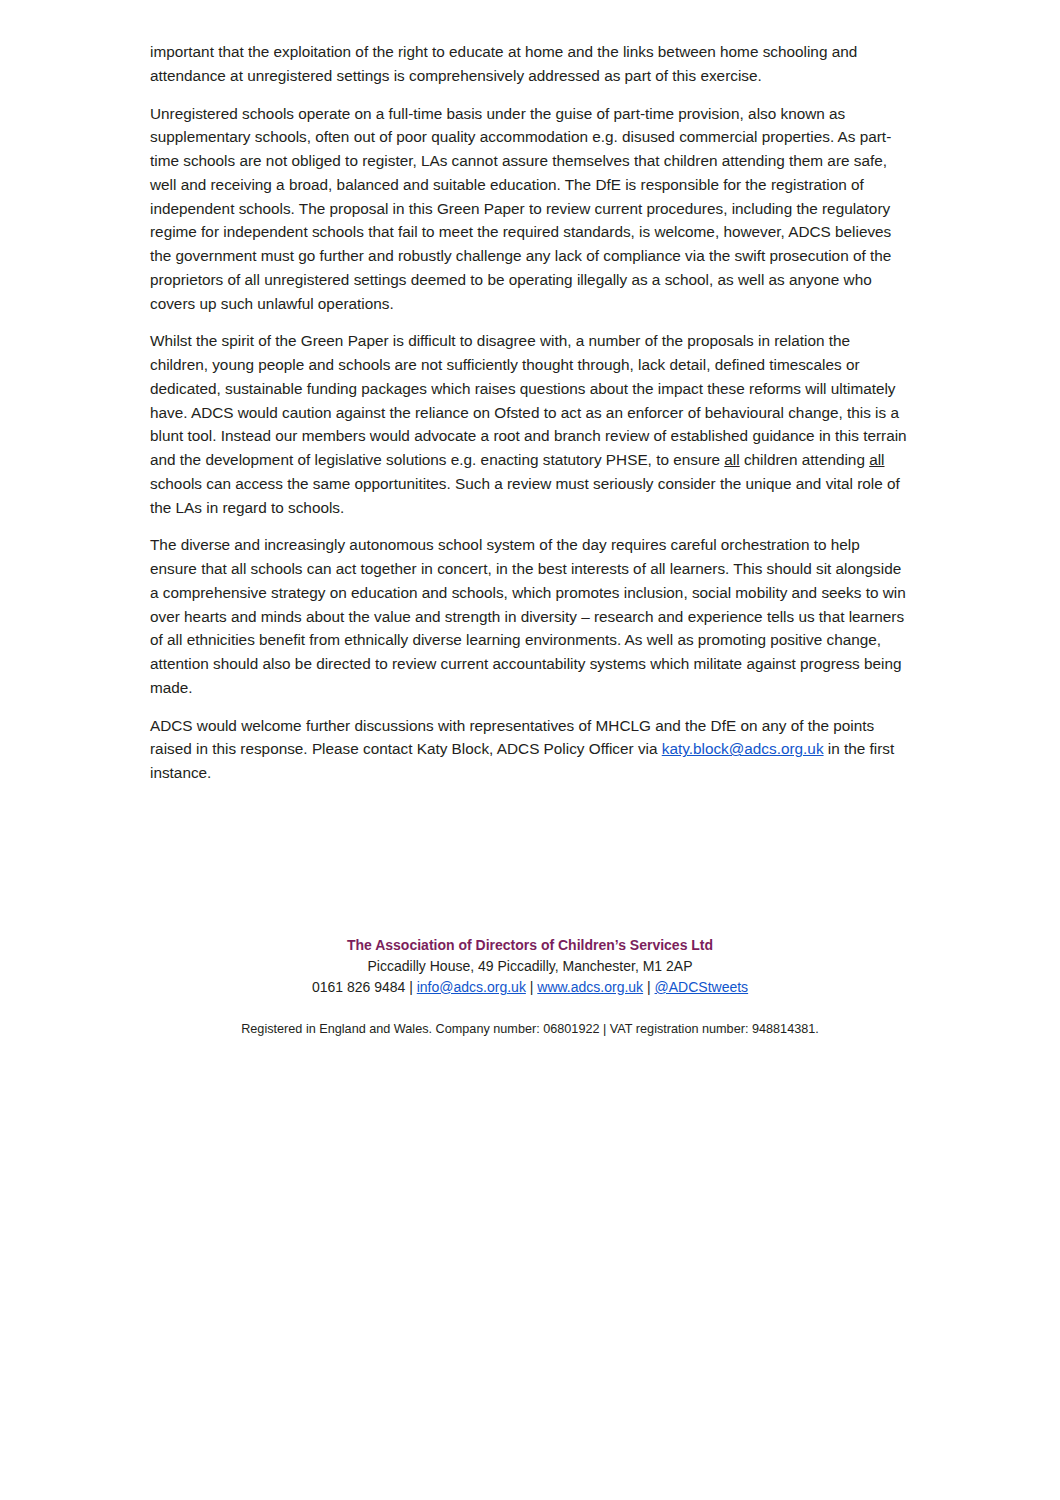important that the exploitation of the right to educate at home and the links between home schooling and attendance at unregistered settings is comprehensively addressed as part of this exercise.
Unregistered schools operate on a full-time basis under the guise of part-time provision, also known as supplementary schools, often out of poor quality accommodation e.g. disused commercial properties. As part-time schools are not obliged to register, LAs cannot assure themselves that children attending them are safe, well and receiving a broad, balanced and suitable education. The DfE is responsible for the registration of independent schools. The proposal in this Green Paper to review current procedures, including the regulatory regime for independent schools that fail to meet the required standards, is welcome, however, ADCS believes the government must go further and robustly challenge any lack of compliance via the swift prosecution of the proprietors of all unregistered settings deemed to be operating illegally as a school, as well as anyone who covers up such unlawful operations.
Whilst the spirit of the Green Paper is difficult to disagree with, a number of the proposals in relation the children, young people and schools are not sufficiently thought through, lack detail, defined timescales or dedicated, sustainable funding packages which raises questions about the impact these reforms will ultimately have. ADCS would caution against the reliance on Ofsted to act as an enforcer of behavioural change, this is a blunt tool. Instead our members would advocate a root and branch review of established guidance in this terrain and the development of legislative solutions e.g. enacting statutory PHSE, to ensure all children attending all schools can access the same opportunitites. Such a review must seriously consider the unique and vital role of the LAs in regard to schools.
The diverse and increasingly autonomous school system of the day requires careful orchestration to help ensure that all schools can act together in concert, in the best interests of all learners. This should sit alongside a comprehensive strategy on education and schools, which promotes inclusion, social mobility and seeks to win over hearts and minds about the value and strength in diversity – research and experience tells us that learners of all ethnicities benefit from ethnically diverse learning environments. As well as promoting positive change, attention should also be directed to review current accountability systems which militate against progress being made.
ADCS would welcome further discussions with representatives of MHCLG and the DfE on any of the points raised in this response. Please contact Katy Block, ADCS Policy Officer via katy.block@adcs.org.uk in the first instance.
The Association of Directors of Children’s Services Ltd
Piccadilly House, 49 Piccadilly, Manchester, M1 2AP
0161 826 9484 | info@adcs.org.uk | www.adcs.org.uk | @ADCStweets
Registered in England and Wales. Company number: 06801922 | VAT registration number: 948814381.